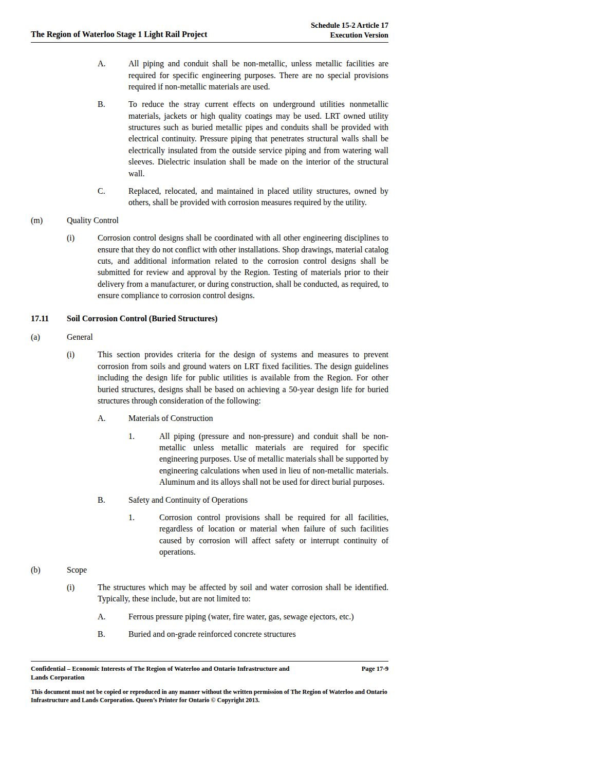The Region of Waterloo Stage 1 Light Rail Project
Schedule 15-2 Article 17
Execution Version
A.
All piping and conduit shall be non-metallic, unless metallic facilities are required for specific engineering purposes. There are no special provisions required if non-metallic materials are used.
B.
To reduce the stray current effects on underground utilities nonmetallic materials, jackets or high quality coatings may be used. LRT owned utility structures such as buried metallic pipes and conduits shall be provided with electrical continuity. Pressure piping that penetrates structural walls shall be electrically insulated from the outside service piping and from watering wall sleeves. Dielectric insulation shall be made on the interior of the structural wall.
C.
Replaced, relocated, and maintained in placed utility structures, owned by others, shall be provided with corrosion measures required by the utility.
(m)
Quality Control
(i)
Corrosion control designs shall be coordinated with all other engineering disciplines to ensure that they do not conflict with other installations. Shop drawings, material catalog cuts, and additional information related to the corrosion control designs shall be submitted for review and approval by the Region. Testing of materials prior to their delivery from a manufacturer, or during construction, shall be conducted, as required, to ensure compliance to corrosion control designs.
17.11 Soil Corrosion Control (Buried Structures)
(a)
General
(i)
This section provides criteria for the design of systems and measures to prevent corrosion from soils and ground waters on LRT fixed facilities. The design guidelines including the design life for public utilities is available from the Region. For other buried structures, designs shall be based on achieving a 50-year design life for buried structures through consideration of the following:
A.
Materials of Construction
1.
All piping (pressure and non-pressure) and conduit shall be non-metallic unless metallic materials are required for specific engineering purposes. Use of metallic materials shall be supported by engineering calculations when used in lieu of non-metallic materials. Aluminum and its alloys shall not be used for direct burial purposes.
B.
Safety and Continuity of Operations
1.
Corrosion control provisions shall be required for all facilities, regardless of location or material when failure of such facilities caused by corrosion will affect safety or interrupt continuity of operations.
(b)
Scope
(i)
The structures which may be affected by soil and water corrosion shall be identified. Typically, these include, but are not limited to:
A.
Ferrous pressure piping (water, fire water, gas, sewage ejectors, etc.)
B.
Buried and on-grade reinforced concrete structures
Confidential – Economic Interests of The Region of Waterloo and Ontario Infrastructure and Lands Corporation
Page 17-9
This document must not be copied or reproduced in any manner without the written permission of The Region of Waterloo and Ontario Infrastructure and Lands Corporation. Queen’s Printer for Ontario © Copyright 2013.